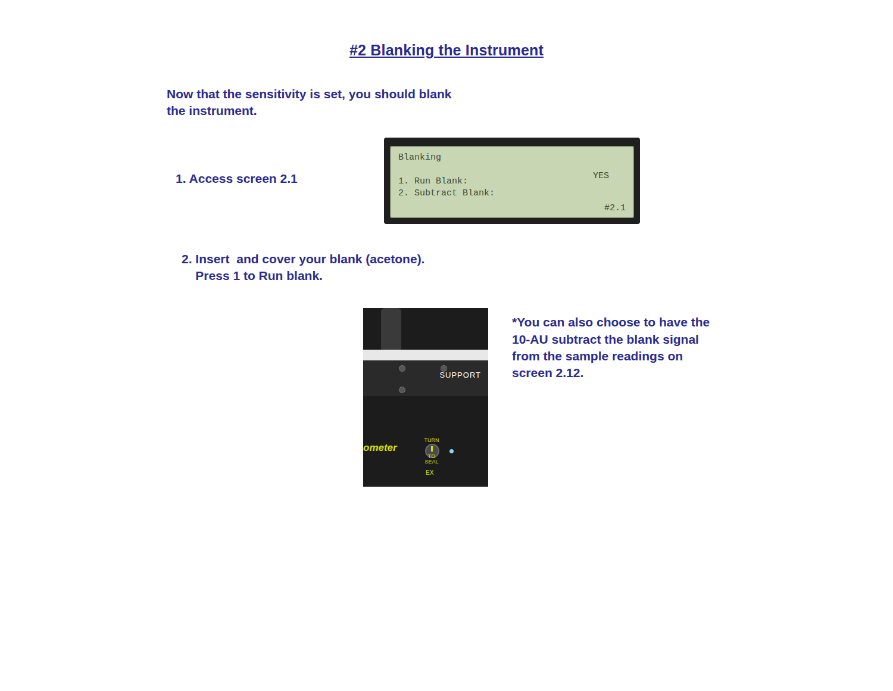#2 Blanking the Instrument
Now that the sensitivity is set, you should blank the instrument.
1. Access screen 2.1
Blanking
1. Run Blank:
2. Subtract Blank:
YES
#2.1
2. Insert and cover your blank (acetone).
Press 1 to Run blank.
SUPPORT
ometer
TURN
TO
SEAL
EX
*You can also choose to have the 10-AU subtract the blank signal from the sample readings on screen 2.12.